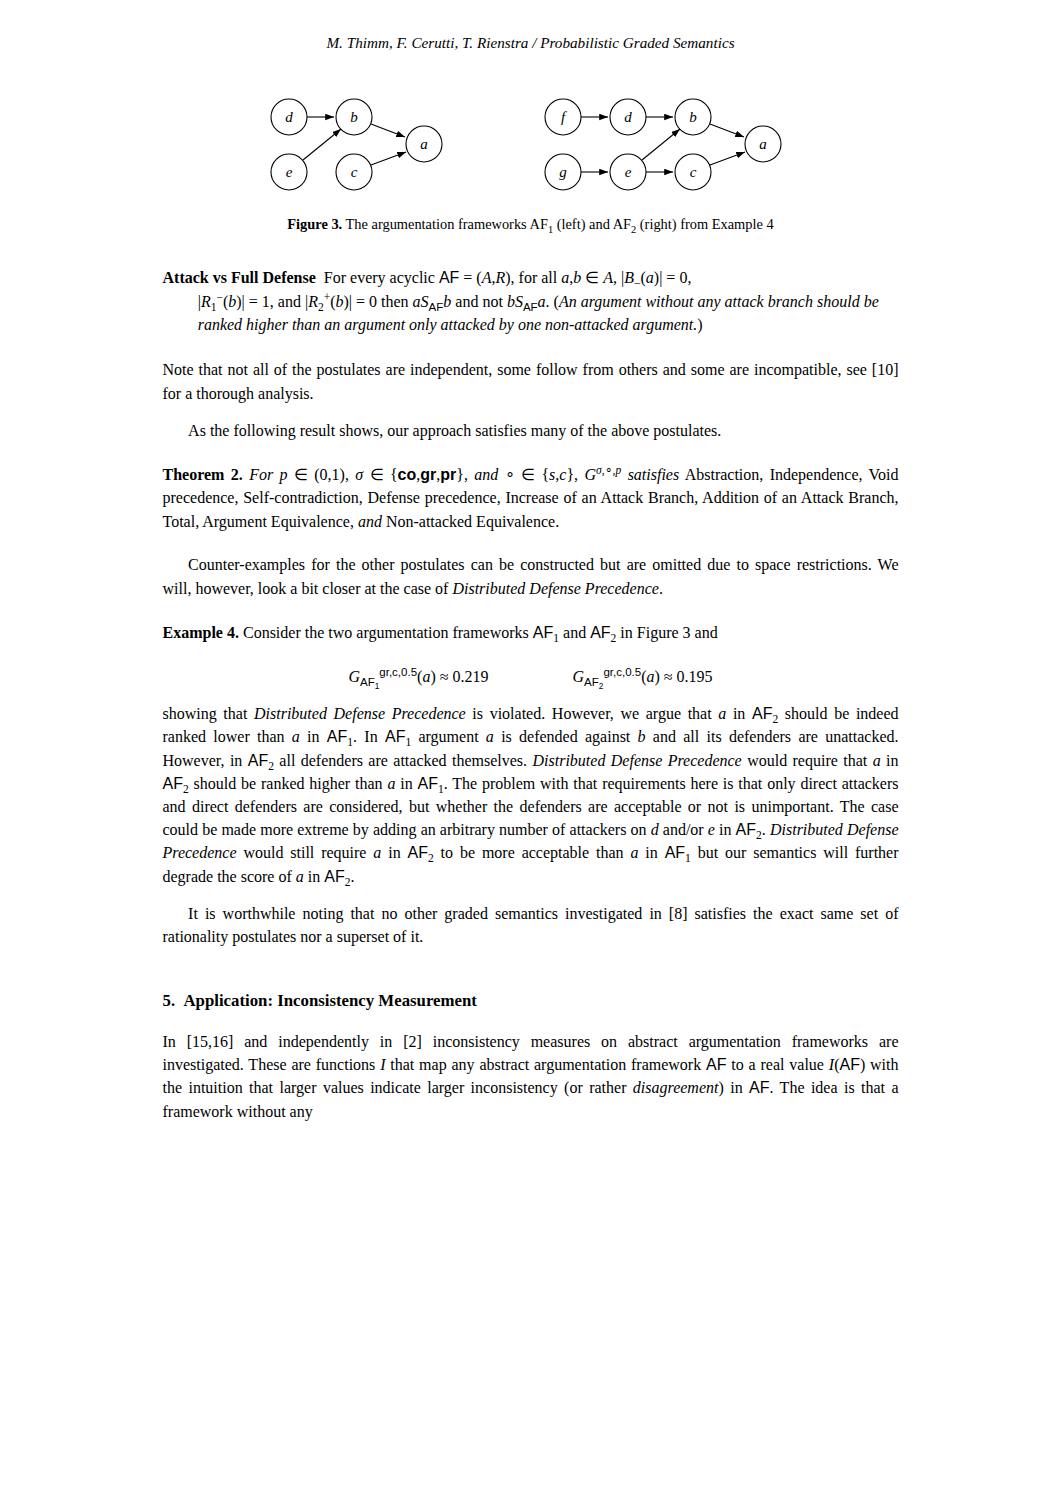M. Thimm, F. Cerutti, T. Rienstra / Probabilistic Graded Semantics
d b a e c f d b a g e c
Figure 3. The argumentation frameworks AF1 (left) and AF2 (right) from Example 4
Attack vs Full Defense For every acyclic AF = (A,R), for all a,b ∈ A, |B−(a)| = 0,
|R1−(b)| = 1, and |R2+(b)| = 0 then aSAFb and not bSAFa. (An argument without any attack branch should be ranked higher than an argument only attacked by one non-attacked argument.)
Note that not all of the postulates are independent, some follow from others and some are incompatible, see [10] for a thorough analysis.
As the following result shows, our approach satisfies many of the above postulates.
Theorem 2. For p ∈ (0,1), σ ∈ {co,gr,pr}, and ∘ ∈ {s,c}, Gσ,∘,p satisfies Abstraction, Independence, Void precedence, Self-contradiction, Defense precedence, Increase of an Attack Branch, Addition of an Attack Branch, Total, Argument Equivalence, and Non-attacked Equivalence.
Counter-examples for the other postulates can be constructed but are omitted due to space restrictions. We will, however, look a bit closer at the case of Distributed Defense Precedence.
Example 4. Consider the two argumentation frameworks AF1 and AF2 in Figure 3 and
GAF1gr,c,0.5(a) ≈ 0.219 GAF2gr,c,0.5(a) ≈ 0.195
showing that Distributed Defense Precedence is violated. However, we argue that a in AF2 should be indeed ranked lower than a in AF1. In AF1 argument a is defended against b and all its defenders are unattacked. However, in AF2 all defenders are attacked themselves. Distributed Defense Precedence would require that a in AF2 should be ranked higher than a in AF1. The problem with that requirements here is that only direct attackers and direct defenders are considered, but whether the defenders are acceptable or not is unimportant. The case could be made more extreme by adding an arbitrary number of attackers on d and/or e in AF2. Distributed Defense Precedence would still require a in AF2 to be more acceptable than a in AF1 but our semantics will further degrade the score of a in AF2.
It is worthwhile noting that no other graded semantics investigated in [8] satisfies the exact same set of rationality postulates nor a superset of it.
5. Application: Inconsistency Measurement
In [15,16] and independently in [2] inconsistency measures on abstract argumentation frameworks are investigated. These are functions I that map any abstract argumentation framework AF to a real value I(AF) with the intuition that larger values indicate larger inconsistency (or rather disagreement) in AF. The idea is that a framework without any